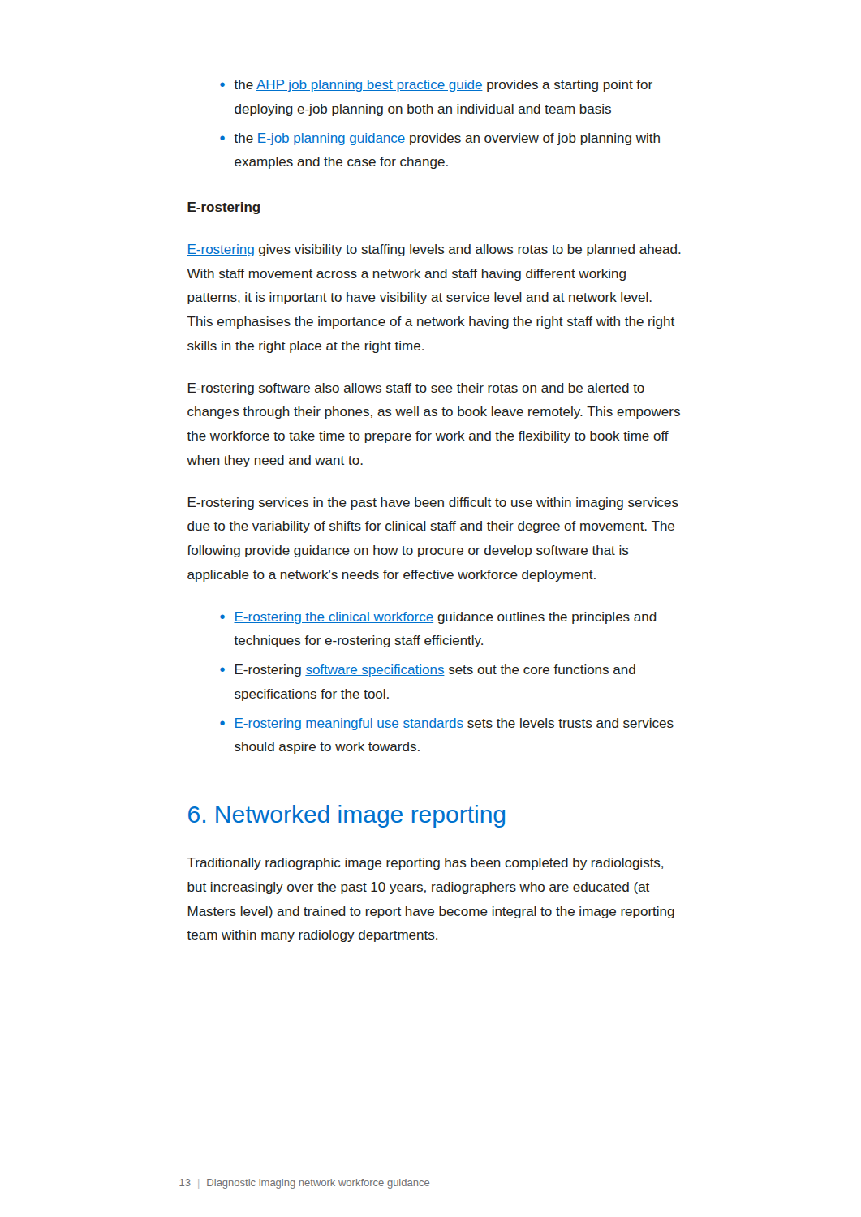the AHP job planning best practice guide provides a starting point for deploying e-job planning on both an individual and team basis
the E-job planning guidance provides an overview of job planning with examples and the case for change.
E-rostering
E-rostering gives visibility to staffing levels and allows rotas to be planned ahead. With staff movement across a network and staff having different working patterns, it is important to have visibility at service level and at network level. This emphasises the importance of a network having the right staff with the right skills in the right place at the right time.
E-rostering software also allows staff to see their rotas on and be alerted to changes through their phones, as well as to book leave remotely. This empowers the workforce to take time to prepare for work and the flexibility to book time off when they need and want to.
E-rostering services in the past have been difficult to use within imaging services due to the variability of shifts for clinical staff and their degree of movement. The following provide guidance on how to procure or develop software that is applicable to a network's needs for effective workforce deployment.
E-rostering the clinical workforce guidance outlines the principles and techniques for e-rostering staff efficiently.
E-rostering software specifications sets out the core functions and specifications for the tool.
E-rostering meaningful use standards sets the levels trusts and services should aspire to work towards.
6. Networked image reporting
Traditionally radiographic image reporting has been completed by radiologists, but increasingly over the past 10 years, radiographers who are educated (at Masters level) and trained to report have become integral to the image reporting team within many radiology departments.
13|Diagnostic imaging network workforce guidance